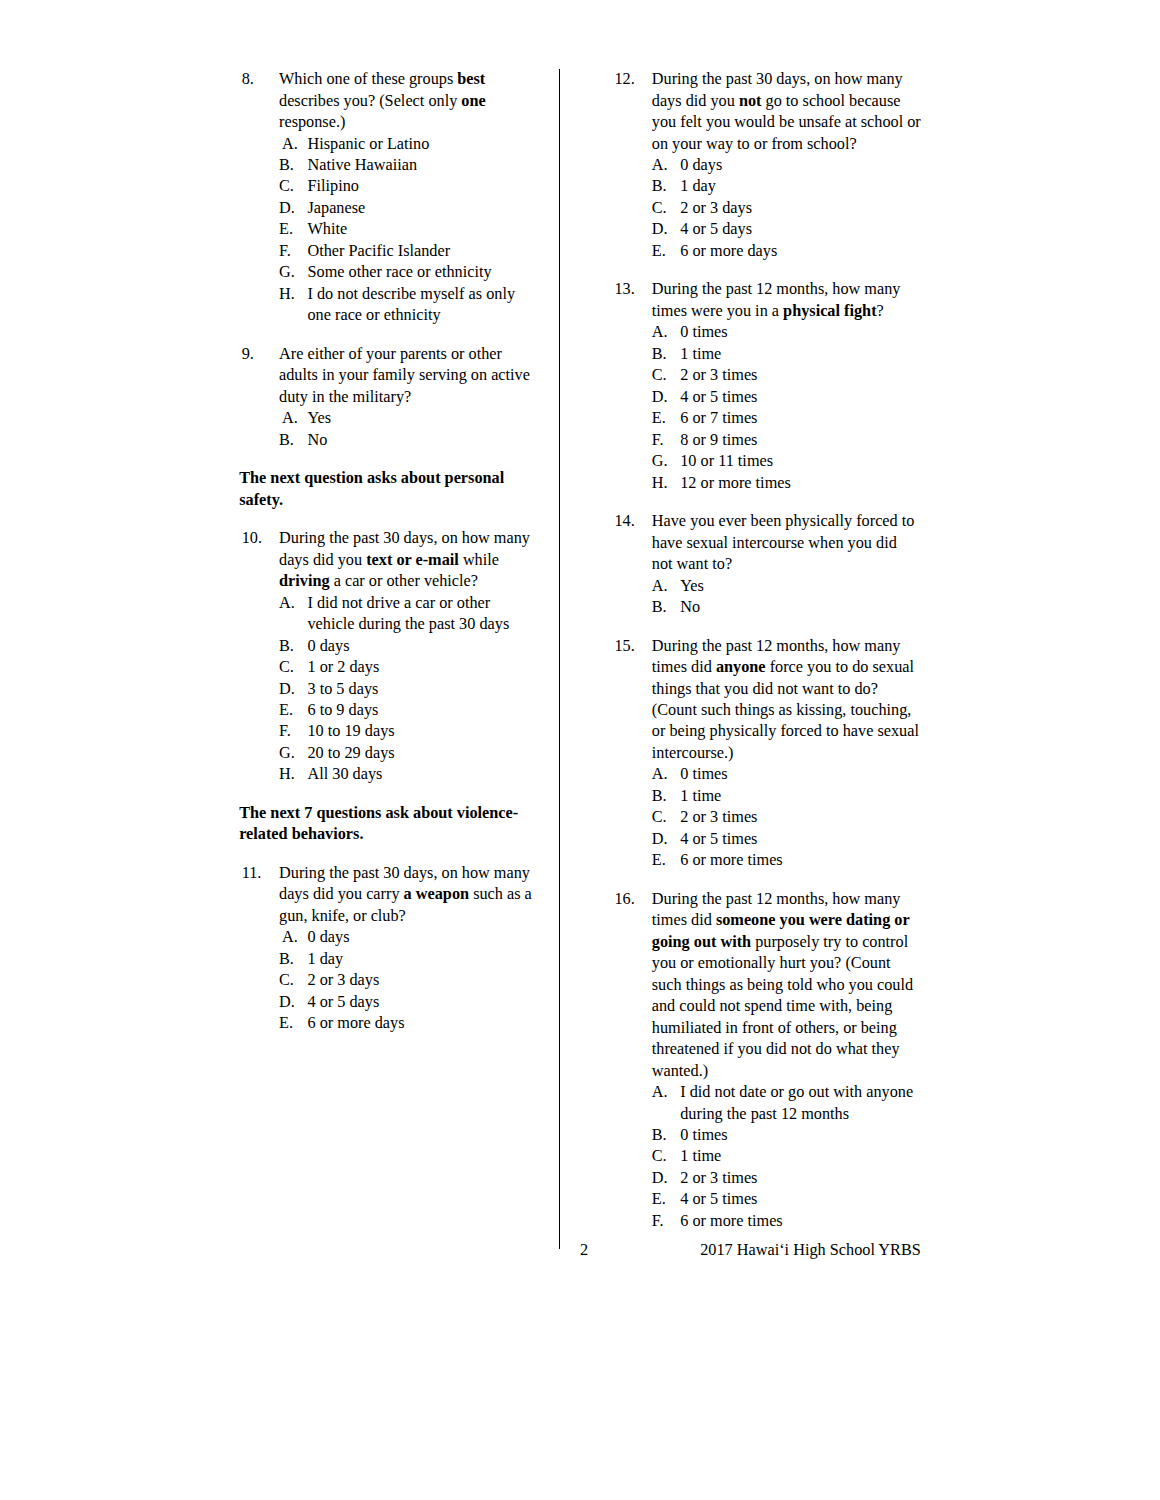8.
Which one of these groups best describes you? (Select only one response.)
A. Hispanic or Latino
B. Native Hawaiian
C. Filipino
D. Japanese
E. White
F. Other Pacific Islander
G. Some other race or ethnicity
H. I do not describe myself as only one race or ethnicity
9.
Are either of your parents or other adults in your family serving on active duty in the military?
A. Yes
B. No
The next question asks about personal safety.
10.
During the past 30 days, on how many days did you text or e-mail while driving a car or other vehicle?
A. I did not drive a car or other vehicle during the past 30 days
B. 0 days
C. 1 or 2 days
D. 3 to 5 days
E. 6 to 9 days
F. 10 to 19 days
G. 20 to 29 days
H. All 30 days
The next 7 questions ask about violence-related behaviors.
11.
During the past 30 days, on how many days did you carry a weapon such as a gun, knife, or club?
A. 0 days
B. 1 day
C. 2 or 3 days
D. 4 or 5 days
E. 6 or more days
12.
During the past 30 days, on how many days did you not go to school because you felt you would be unsafe at school or on your way to or from school?
A. 0 days
B. 1 day
C. 2 or 3 days
D. 4 or 5 days
E. 6 or more days
13.
During the past 12 months, how many times were you in a physical fight?
A. 0 times
B. 1 time
C. 2 or 3 times
D. 4 or 5 times
E. 6 or 7 times
F. 8 or 9 times
G. 10 or 11 times
H. 12 or more times
14.
Have you ever been physically forced to have sexual intercourse when you did not want to?
A. Yes
B. No
15.
During the past 12 months, how many times did anyone force you to do sexual things that you did not want to do? (Count such things as kissing, touching, or being physically forced to have sexual intercourse.)
A. 0 times
B. 1 time
C. 2 or 3 times
D. 4 or 5 times
E. 6 or more times
16.
During the past 12 months, how many times did someone you were dating or going out with purposely try to control you or emotionally hurt you? (Count such things as being told who you could and could not spend time with, being humiliated in front of others, or being threatened if you did not do what they wanted.)
A. I did not date or go out with anyone during the past 12 months
B. 0 times
C. 1 time
D. 2 or 3 times
E. 4 or 5 times
F. 6 or more times
2
2017 Hawai‘i High School YRBS